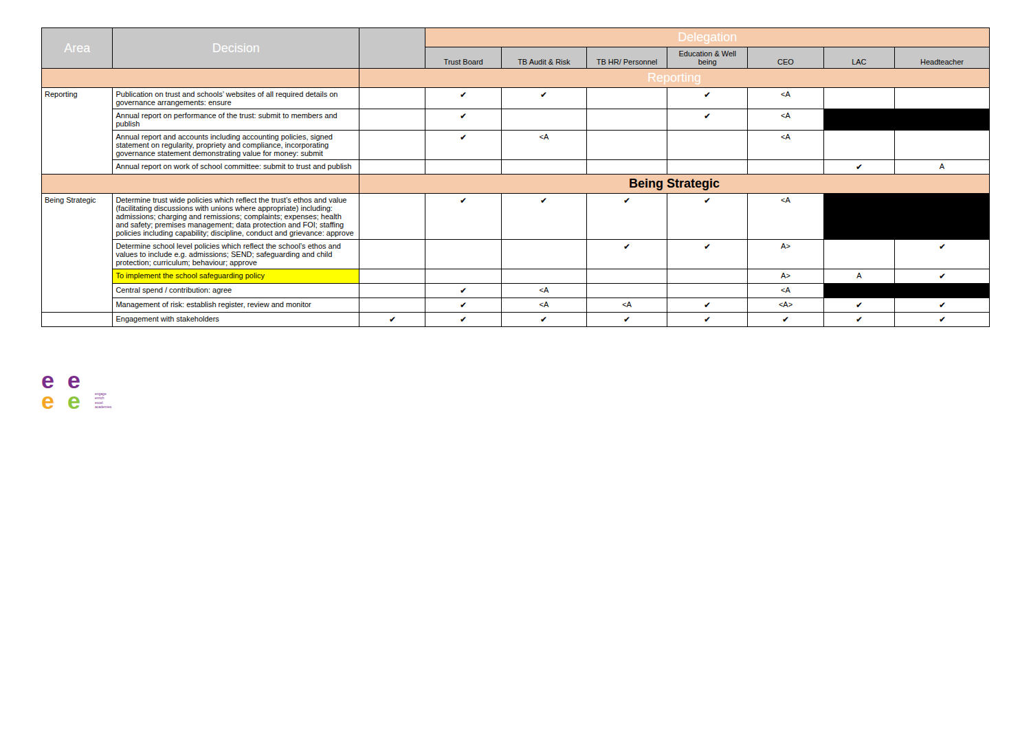| Area | Decision | | Delegation |
| --- | --- | --- | --- |
| Trust Board | TB Audit & Risk | TB HR/ Personnel | Education & Well being | CEO | LAC | Headteacher |
| | Reporting |
| Reporting | Publication on trust and schools’ websites of all required details on governance arrangements: ensure | | ✔ | ✔ | | ✔ | <A | | |
| Annual report on performance of the trust: submit to members and publish | | ✔ | | | ✔ | <A | | |
| Annual report and accounts including accounting policies, signed statement on regularity, propriety and compliance, incorporating governance statement demonstrating value for money: submit | | ✔ | <A | | | <A | | |
| Annual report on work of school committee: submit to trust and publish | | | | | | | ✔ | A |
| | Being Strategic |
| Being Strategic | Determine trust wide policies which reflect the trust’s ethos and value (facilitating discussions with unions where appropriate) including: admissions; charging and remissions; complaints; expenses; health and safety; premises management; data protection and FOI; staffing policies including capability; discipline, conduct and grievance: approve | | ✔ | ✔ | ✔ | ✔ | <A | | |
| Determine school level policies which reflect the school’s ethos and values to include e.g. admissions; SEND; safeguarding and child protection; curriculum; behaviour; approve | | | | ✔ | ✔ | A> | | ✔ |
| To implement the school safeguarding policy | | | | | | A> | A | ✔ |
| Central spend / contribution: agree | | ✔ | <A | | | <A | | |
| Management of risk: establish register, review and monitor | | ✔ | <A | <A | ✔ | <A> | ✔ | ✔ |
| | Engagement with stakeholders | ✔ | ✔ | ✔ | ✔ | ✔ | ✔ | ✔ | ✔ |
e e e e engage
enrich
excel
academies